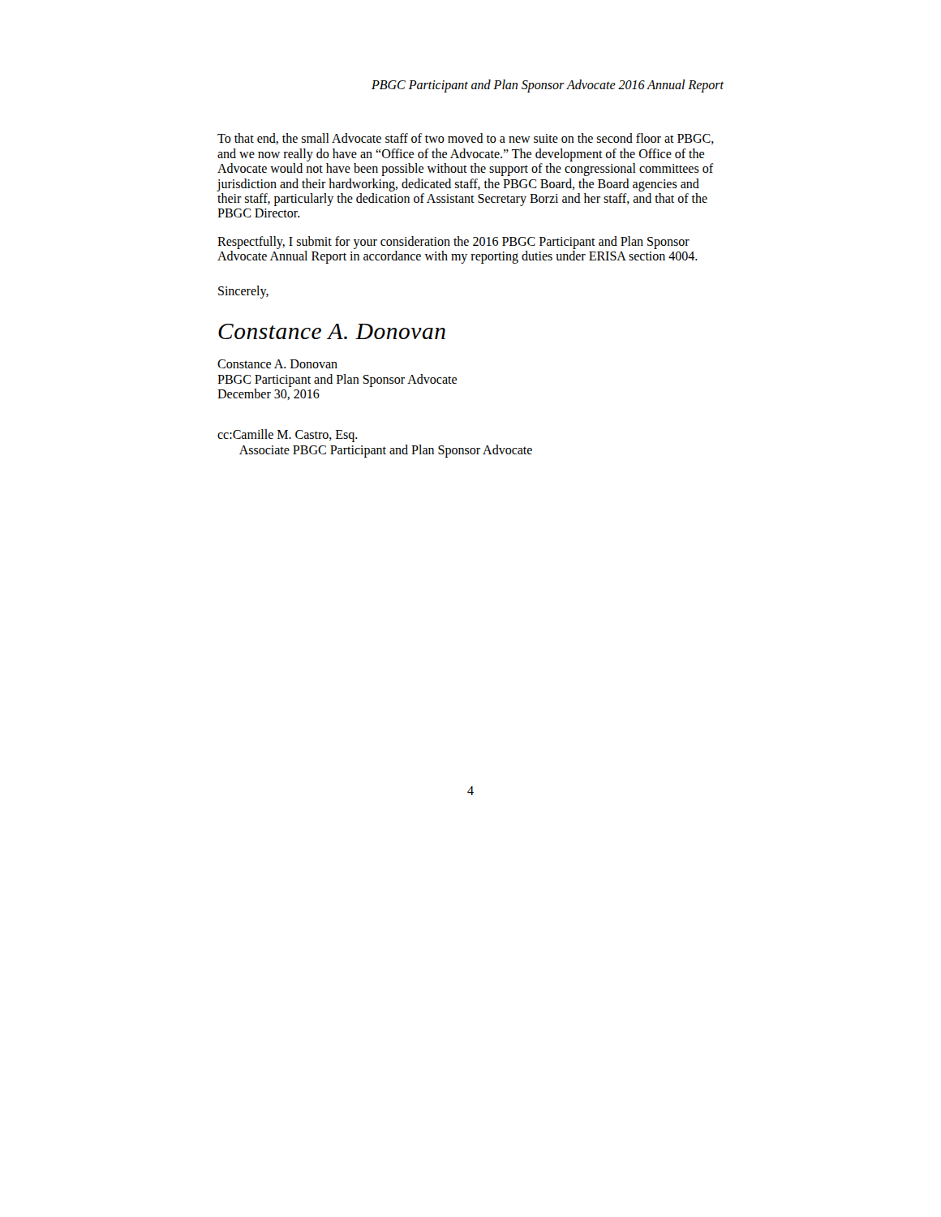PBGC Participant and Plan Sponsor Advocate 2016 Annual Report
To that end, the small Advocate staff of two moved to a new suite on the second floor at PBGC, and we now really do have an “Office of the Advocate.” The development of the Office of the Advocate would not have been possible without the support of the congressional committees of jurisdiction and their hardworking, dedicated staff, the PBGC Board, the Board agencies and their staff, particularly the dedication of Assistant Secretary Borzi and her staff, and that of the PBGC Director.
Respectfully, I submit for your consideration the 2016 PBGC Participant and Plan Sponsor Advocate Annual Report in accordance with my reporting duties under ERISA section 4004.
Sincerely,
Constance A. Donovan
Constance A. Donovan
PBGC Participant and Plan Sponsor Advocate
December 30, 2016
| cc: | Camille M. Castro, Esq. Associate PBGC Participant and Plan Sponsor Advocate |
4